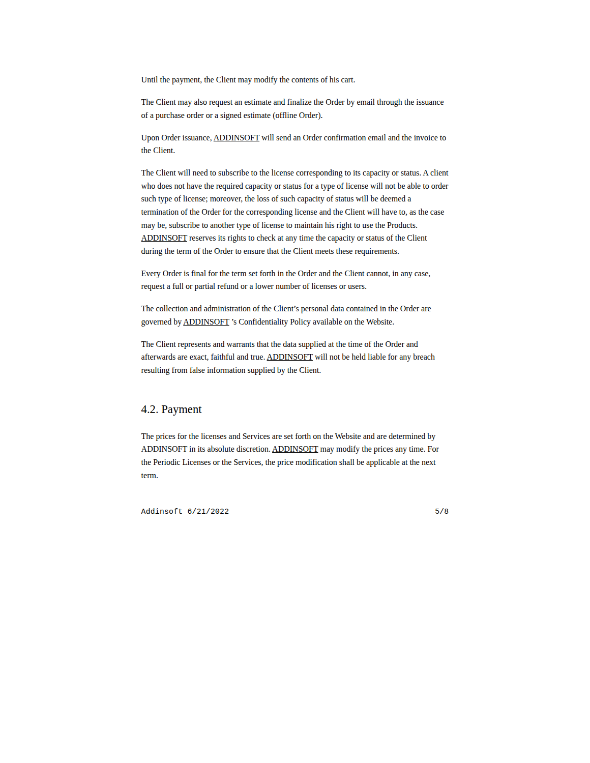Until the payment, the Client may modify the contents of his cart.
The Client may also request an estimate and finalize the Order by email through the issuance of a purchase order or a signed estimate (offline Order).
Upon Order issuance, ADDINSOFT will send an Order confirmation email and the invoice to the Client.
The Client will need to subscribe to the license corresponding to its capacity or status. A client who does not have the required capacity or status for a type of license will not be able to order such type of license; moreover, the loss of such capacity of status will be deemed a termination of the Order for the corresponding license and the Client will have to, as the case may be, subscribe to another type of license to maintain his right to use the Products. ADDINSOFT reserves its rights to check at any time the capacity or status of the Client during the term of the Order to ensure that the Client meets these requirements.
Every Order is final for the term set forth in the Order and the Client cannot, in any case, request a full or partial refund or a lower number of licenses or users.
The collection and administration of the Client’s personal data contained in the Order are governed by ADDINSOFT ’s Confidentiality Policy available on the Website.
The Client represents and warrants that the data supplied at the time of the Order and afterwards are exact, faithful and true. ADDINSOFT will not be held liable for any breach resulting from false information supplied by the Client.
4.2. Payment
The prices for the licenses and Services are set forth on the Website and are determined by ADDINSOFT in its absolute discretion. ADDINSOFT may modify the prices any time. For the Periodic Licenses or the Services, the price modification shall be applicable at the next term.
Addinsoft 6/21/2022 5/8